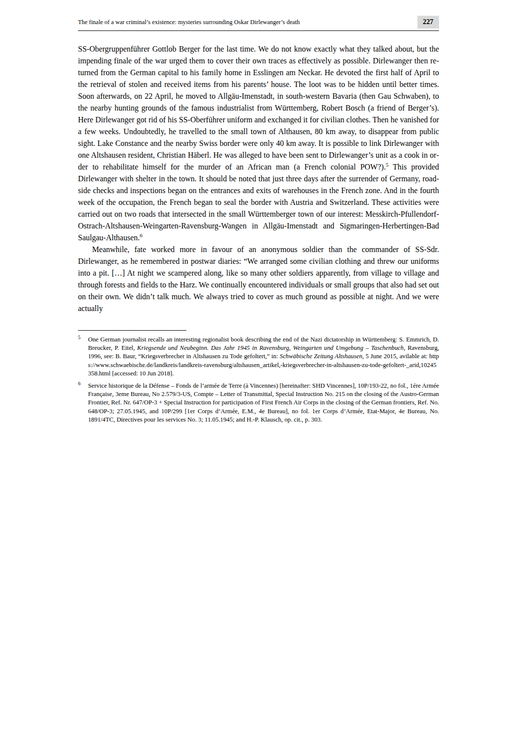The finale of a war criminal’s existence: mysteries surrounding Oskar Dirlewanger’s death 227
SS-Obergruppenführer Gottlob Berger for the last time. We do not know exactly what they talked about, but the impending finale of the war urged them to cover their own traces as effectively as possible. Dirlewanger then returned from the German capital to his family home in Esslingen am Neckar. He devoted the first half of April to the retrieval of stolen and received items from his parents’ house. The loot was to be hidden until better times. Soon afterwards, on 22 April, he moved to Allgäu-Imenstadt, in south-western Bavaria (then Gau Schwaben), to the nearby hunting grounds of the famous industrialist from Württemberg, Robert Bosch (a friend of Berger’s). Here Dirlewanger got rid of his SS-Oberführer uniform and exchanged it for civilian clothes. Then he vanished for a few weeks. Undoubtedly, he travelled to the small town of Althausen, 80 km away, to disappear from public sight. Lake Constance and the nearby Swiss border were only 40 km away. It is possible to link Dirlewanger with one Altshausen resident, Christian Häberl. He was alleged to have been sent to Dirlewanger’s unit as a cook in order to rehabilitate himself for the murder of an African man (a French colonial POW?).5 This provided Dirlewanger with shelter in the town. It should be noted that just three days after the surrender of Germany, roadside checks and inspections began on the entrances and exits of warehouses in the French zone. And in the fourth week of the occupation, the French began to seal the border with Austria and Switzerland. These activities were carried out on two roads that intersected in the small Württemberger town of our interest: Messkirch-Pfullendorf-Ostrach-Altshausen-Weingarten-Ravensburg-Wangen in Allgäu-Imenstadt and Sigmaringen-Herbertingen-Bad Saulgau-Althausen.6
Meanwhile, fate worked more in favour of an anonymous soldier than the commander of SS-Sdr. Dirlewanger, as he remembered in postwar diaries: “We arranged some civilian clothing and threw our uniforms into a pit. […] At night we scampered along, like so many other soldiers apparently, from village to village and through forests and fields to the Harz. We continually encountered individuals or small groups that also had set out on their own. We didn’t talk much. We always tried to cover as much ground as possible at night. And we were actually
5 One German journalist recalls an interesting regionalist book describing the end of the Nazi dictatorship in Württemberg: S. Emmrich, D. Breucker, P. Eitel, Kriegsende und Neubeginn. Das Jahr 1945 in Ravensburg, Weingarten und Umgebung – Taschenbuch, Ravensburg, 1996, see: B. Baur, “Kriegsverbrecher in Altshausen zu Tode gefoltert,” in: Schwäbische Zeitung Altshausen, 5 June 2015, avilable at: https://www.schwaebische.de/landkreis/landkreis-ravensburg/altshausen_artikel,-kriegsverbrecher-in-altshausen-zu-tode-gefoltert-_arid,10245358.html [accessed: 10 Jun 2018].
6 Service historique de la Défense – Fonds de l‘armée de Terre (à Vincennes) [hereinafter: SHD Vincennes], 10P/193-22, no fol., 1ére Armée Française, 3eme Bureau, No 2.579/3-US, Compte – Letter of Transmittal, Special Instruction No. 215 on the closing of the Austro-German Frontier, Ref. Nr. 647/OP-3 + Special Instruction for participation of First French Air Corps in the closing of the German frontiers, Ref. No. 648/OP-3; 27.05.1945, and 10P/299 [1er Corps d’Armée, E.M., 4e Bureau], no fol. 1er Corps d’Armée, Etat-Major, 4e Bureau, No. 1891/4TC, Directives pour les services No. 3; 11.05.1945; and H.-P. Klausch, op. cit., p. 303.